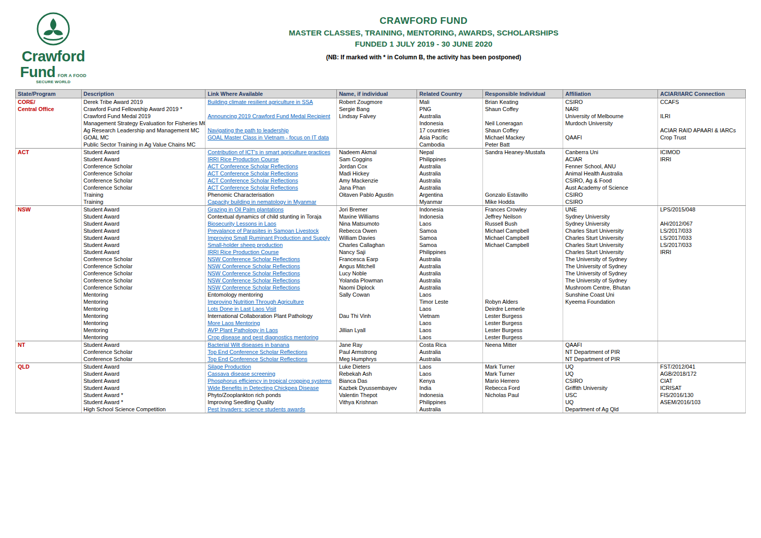Crawford
Fund FOR A FOODSECURE WORLD
CRAWFORD FUND
MASTER CLASSES, TRAINING, MENTORING, AWARDS, SCHOLARSHIPS
FUNDED 1 JULY 2019 - 30 JUNE 2020
(NB: If marked with * in Column B, the activity has been postponed)
| State/Program | Description | Link Where Available | Name, if individual | Related Country | Responsible Individual | Affiliation | ACIAR/IARC Connection |
| --- | --- | --- | --- | --- | --- | --- | --- |
| CORE/ | Derek Tribe Award 2019 | Building climate resilient agriculture in SSA | Robert Zougmore | Mali | Brian Keating | CSIRO | CCAFS |
| Central Office | Crawford Fund Fellowship Award 2019 * | | Sergie Bang | PNG | Shaun Coffey | NARI | |
| | Crawford Fund Medal 2019 | Announcing 2019 Crawford Fund Medal Recipient | Lindsay Falvey | Australia | | University of Melbourne | ILRI |
| | Management Strategy Evaluation for Fisheries MC | | | Indonesia | Neil Loneragan | Murdoch University | |
| | Ag Research Leadership and Management MC | Navigating the path to leadership | | 17 countries | Shaun Coffey | | ACIAR RAID APAARI & IARCs |
| | GOAL MC | GOAL Master Class in Vietnam - focus on IT data | | Asia Pacific | Michael Mackey | QAAFI | Crop Trust |
| | Public Sector Training in Ag Value Chains MC | | | Cambodia | Peter Batt | | |
| ACT | Student Award | Contribution of ICT's in smart agriculture practices | Nadeem Akmal | Nepal | Sandra Heaney-Mustafa | Canberra Uni | ICIMOD |
| | Student Award | IRRI Rice Production Course | Sam Coggins | Philippines | | ACIAR | IRRI |
| | Conference Scholar | ACT Conference Scholar Reflections | Jordan Cox | Australia | | Fenner School, ANU | |
| | Conference Scholar | ACT Conference Scholar Reflections | Madi Hickey | Australia | | Animal Health Australia | |
| | Conference Scholar | ACT Conference Scholar Reflections | Amy Mackenzie | Australia | | CSIRO, Ag & Food | |
| | Conference Scholar | ACT Conference Scholar Reflections | Jana Phan | Australia | | Aust Academy of Science | |
| | Training | Phenomic Characterisation | Oitaven Pablo Agustin | Argentina | Gonzalo Estavillo | CSIRO | |
| | Training | Capacity building in nematology in Myanmar | | Myanmar | Mike Hodda | CSIRO | |
| NSW | Student Award | Grazing in Oil Palm plantations | Jori Bremer | Indonesia | Frances Crowley | UNE | LPS/2015/048 |
| | Student Award | Contextual dynamics of child stunting in Toraja | Maxine Williams | Indonesia | Jeffrey Neilson | Sydney University | |
| | Student Award | Biosecurity Lessons in Laos | Nina Matsumoto | Laos | Russell Bush | Sydney University | AH/2012/067 |
| | Student Award | Prevalance of Parasites in Samoan Livestock | Rebecca Owen | Samoa | Michael Campbell | Charles Sturt University | LS/2017/033 |
| | Student Award | Improving Small Ruminant Production and Supply | William Davies | Samoa | Michael Campbell | Charles Sturt University | LS/2017/033 |
| | Student Award | Small-holder sheep production | Charles Callaghan | Samoa | Michael Campbell | Charles Sturt University | LS/2017/033 |
| | Student Award | IRRI Rice Production Course | Nancy Saji | Philippines | | Charles Sturt University | IRRI |
| | Conference Scholar | NSW Conference Scholar Reflections | Francesca Earp | Australia | | The University of Sydney | |
| | Conference Scholar | NSW Conference Scholar Reflections | Angus Mitchell | Australia | | The University of Sydney | |
| | Conference Scholar | NSW Conference Scholar Reflections | Lucy Noble | Australia | | The University of Sydney | |
| | Conference Scholar | NSW Conference Scholar Reflections | Yolanda Plowman | Australia | | The University of Sydney | |
| | Conference Scholar | NSW Conference Scholar Reflections | Naomi Diplock | Australia | | Mushroom Centre, Bhutan | |
| | Mentoring | Entomology mentoring | Sally Cowan | Laos | | Sunshine Coast Uni | |
| | Mentoring | Improving Nutrition Through Agriculture | | Timor Leste | Robyn Alders | Kyeema Foundation | |
| | Mentoring | Lots Done in Last Laos Visit | | Laos | Deirdre Lemerle | | |
| | Mentoring | International Collaboration Plant Pathology | Dau Thi Vinh | Vietnam | Lester Burgess | | |
| | Mentoring | More Laos Mentoring | | Laos | Lester Burgess | | |
| | Mentoring | AVP Plant Pathology in Laos | Jillian Lyall | Laos | Lester Burgess | | |
| | Mentoring | Crop disease and pest diagnostics mentoring | | Laos | Lester Burgess | | |
| NT | Student Award | Bacterial Wilt diseases in banana | Jane Ray | Costa Rica | Neena Mitter | QAAFI | |
| | Conference Scholar | Top End Conference Scholar Reflections | Paul Armstrong | Australia | | NT Department of PIR | |
| | Conference Scholar | Top End Conference Scholar Reflections | Meg Humphrys | Australia | | NT Department of PIR | |
| QLD | Student Award | Silage Production | Luke Dieters | Laos | Mark Turner | UQ | FST/2012/041 |
| | Student Award | Cassava disease screening | Rebekah Ash | Laos | Mark Turner | UQ | AGB/2018/172 |
| | Student Award | Phosphorus efficiency in tropical cropping systems | Bianca Das | Kenya | Mario Herrero | CSIRO | CIAT |
| | Student Award | Wide Benefits in Detecting Chickpea Disease | Kazbek Dyussembayev | India | Rebecca Ford | Griffith University | ICRISAT |
| | Student Award * | Phyto/Zooplankton rich ponds | Valentin Thepot | Indonesia | Nicholas Paul | USC | FIS/2016/130 |
| | Student Award * | Improving Seedling Quality | Vithya Krishnan | Philippines | | UQ | ASEM/2016/103 |
| | High School Science Competition | Pest Invaders: science students awards | | Australia | | Department of Ag Qld | |